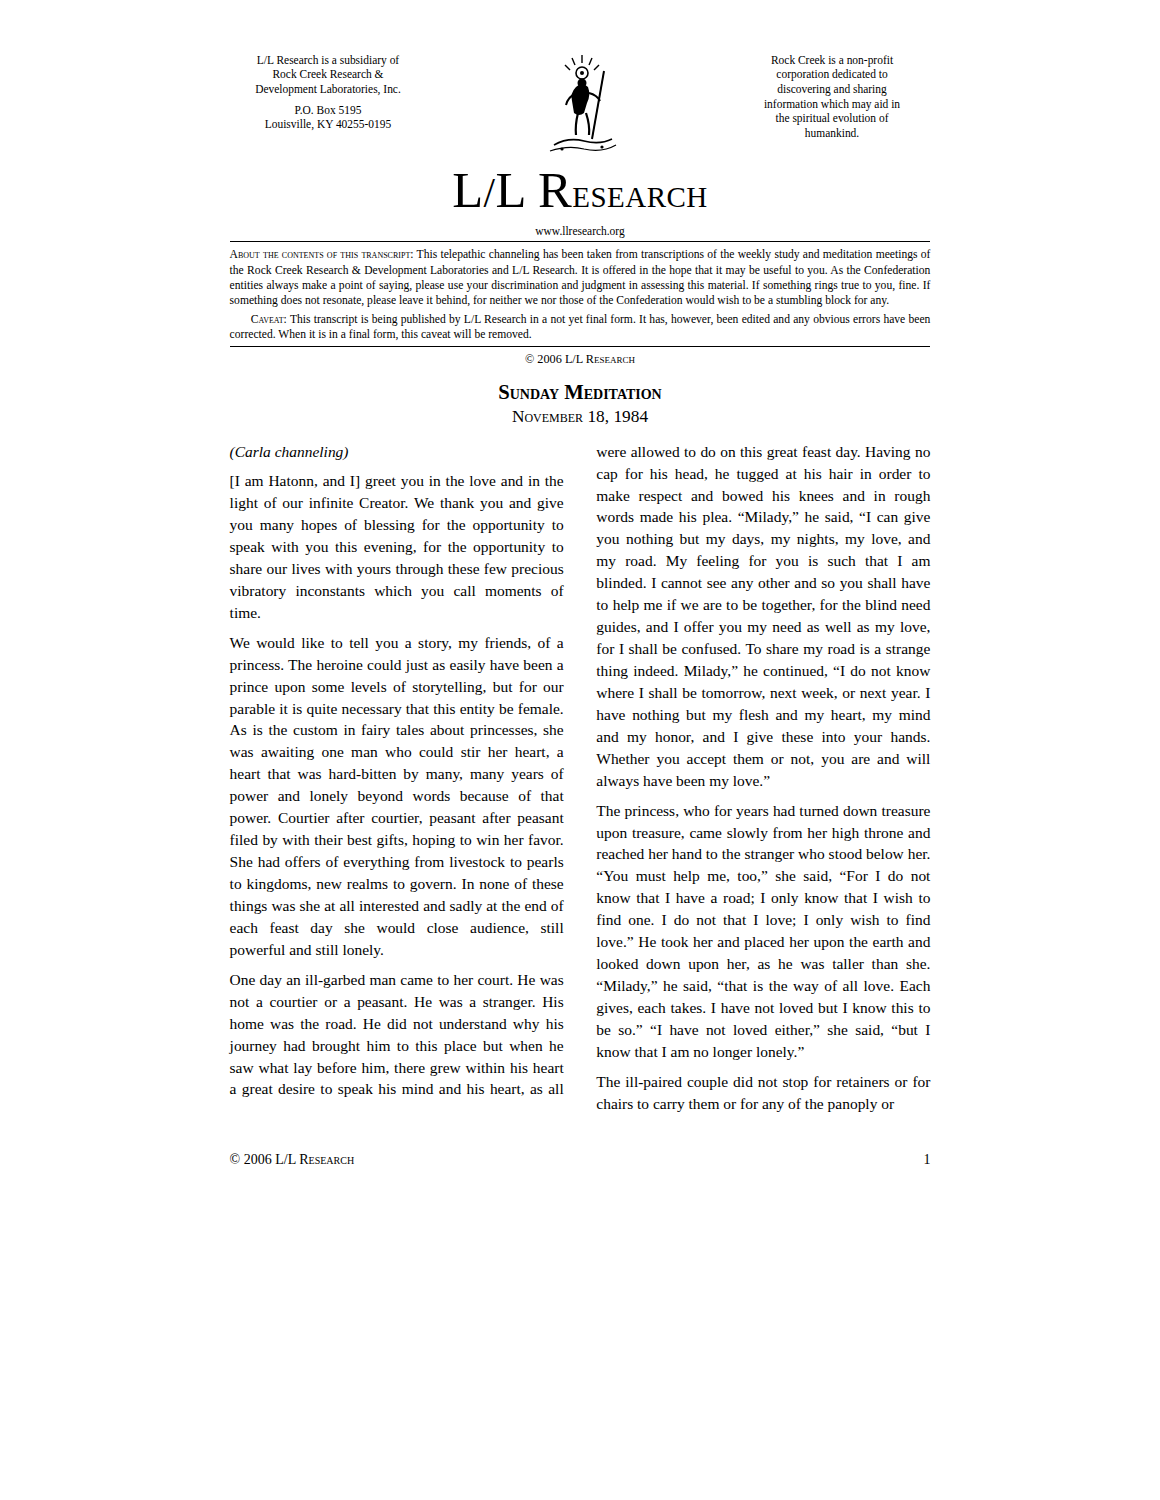L/L Research is a subsidiary of
Rock Creek Research &
Development Laboratories, Inc.
P.O. Box 5195
Louisville, KY 40255-0195
L/L Research
www.llresearch.org
Rock Creek is a non-profit
corporation dedicated to
discovering and sharing
information which may aid in
the spiritual evolution of
humankind.
About the contents of this transcript: This telepathic channeling has been taken from transcriptions of the weekly study and meditation meetings of the Rock Creek Research & Development Laboratories and L/L Research. It is offered in the hope that it may be useful to you. As the Confederation entities always make a point of saying, please use your discrimination and judgment in assessing this material. If something rings true to you, fine. If something does not resonate, please leave it behind, for neither we nor those of the Confederation would wish to be a stumbling block for any.
Caveat: This transcript is being published by L/L Research in a not yet final form. It has, however, been edited and any obvious errors have been corrected. When it is in a final form, this caveat will be removed.
© 2006 L/L Research
Sunday Meditation
November 18, 1984
(Carla channeling)
[I am Hatonn, and I] greet you in the love and in the light of our infinite Creator. We thank you and give you many hopes of blessing for the opportunity to speak with you this evening, for the opportunity to share our lives with yours through these few precious vibratory inconstants which you call moments of time.
We would like to tell you a story, my friends, of a princess. The heroine could just as easily have been a prince upon some levels of storytelling, but for our parable it is quite necessary that this entity be female. As is the custom in fairy tales about princesses, she was awaiting one man who could stir her heart, a heart that was hard-bitten by many, many years of power and lonely beyond words because of that power. Courtier after courtier, peasant after peasant filed by with their best gifts, hoping to win her favor. She had offers of everything from livestock to pearls to kingdoms, new realms to govern. In none of these things was she at all interested and sadly at the end of each feast day she would close audience, still powerful and still lonely.
One day an ill-garbed man came to her court. He was not a courtier or a peasant. He was a stranger. His home was the road. He did not understand why his journey had brought him to this place but when he saw what lay before him, there grew within his heart a great desire to speak his mind and his heart, as all were allowed to do on this great feast day. Having no cap for his head, he tugged at his hair in order to make respect and bowed his knees and in rough words made his plea. “Milady,” he said, “I can give you nothing but my days, my nights, my love, and my road. My feeling for you is such that I am blinded. I cannot see any other and so you shall have to help me if we are to be together, for the blind need guides, and I offer you my need as well as my love, for I shall be confused. To share my road is a strange thing indeed. Milady,” he continued, “I do not know where I shall be tomorrow, next week, or next year. I have nothing but my flesh and my heart, my mind and my honor, and I give these into your hands. Whether you accept them or not, you are and will always have been my love.”
The princess, who for years had turned down treasure upon treasure, came slowly from her high throne and reached her hand to the stranger who stood below her. “You must help me, too,” she said, “For I do not know that I have a road; I only know that I wish to find one. I do not that I love; I only wish to find love.” He took her and placed her upon the earth and looked down upon her, as he was taller than she. “Milady,” he said, “that is the way of all love. Each gives, each takes. I have not loved but I know this to be so.” “I have not loved either,” she said, “but I know that I am no longer lonely.”
The ill-paired couple did not stop for retainers or for chairs to carry them or for any of the panoply or
© 2006 L/L Research
1